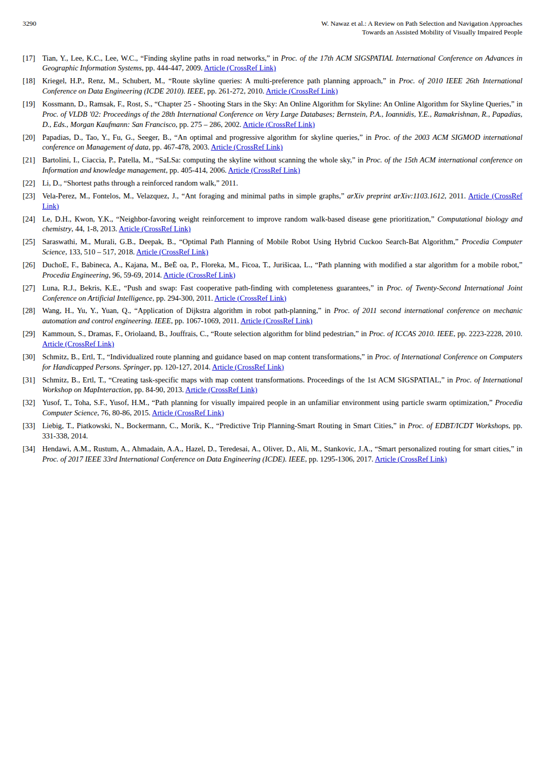3290
W. Nawaz et al.: A Review on Path Selection and Navigation Approaches
Towards an Assisted Mobility of Visually Impaired People
[17] Tian, Y., Lee, K.C., Lee, W.C., “Finding skyline paths in road networks,” in Proc. of the 17th ACM SIGSPATIAL International Conference on Advances in Geographic Information Systems, pp. 444-447, 2009. Article (CrossRef Link)
[18] Kriegel, H.P., Renz, M., Schubert, M., “Route skyline queries: A multi-preference path planning approach,” in Proc. of 2010 IEEE 26th International Conference on Data Engineering (ICDE 2010). IEEE, pp. 261-272, 2010. Article (CrossRef Link)
[19] Kossmann, D., Ramsak, F., Rost, S., “Chapter 25 - Shooting Stars in the Sky: An Online Algorithm for Skyline: An Online Algorithm for Skyline Queries,” in Proc. of VLDB '02: Proceedings of the 28th International Conference on Very Large Databases; Bernstein, P.A., Ioannidis, Y.E., Ramakrishnan, R., Papadias, D., Eds., Morgan Kaufmann: San Francisco, pp. 275 – 286, 2002. Article (CrossRef Link)
[20] Papadias, D., Tao, Y., Fu, G., Seeger, B., “An optimal and progressive algorithm for skyline queries,” in Proc. of the 2003 ACM SIGMOD international conference on Management of data, pp. 467-478, 2003. Article (CrossRef Link)
[21] Bartolini, I., Ciaccia, P., Patella, M., “SaLSa: computing the skyline without scanning the whole sky,” in Proc. of the 15th ACM international conference on Information and knowledge management, pp. 405-414, 2006. Article (CrossRef Link)
[22] Li, D., “Shortest paths through a reinforced random walk,” 2011.
[23] Vela-Perez, M., Fontelos, M., Velazquez, J., “Ant foraging and minimal paths in simple graphs,” arXiv preprint arXiv:1103.1612, 2011. Article (CrossRef Link)
[24] Le, D.H., Kwon, Y.K., “Neighbor-favoring weight reinforcement to improve random walk-based disease gene prioritization,” Computational biology and chemistry, 44, 1-8, 2013. Article (CrossRef Link)
[25] Saraswathi, M., Murali, G.B., Deepak, B., “Optimal Path Planning of Mobile Robot Using Hybrid Cuckoo Search-Bat Algorithm,” Procedia Computer Science, 133, 510 – 517, 2018. Article (CrossRef Link)
[26] DuchoE, F., Babineca, A., Kajana, M., BeĖ oa, P., Floreka, M., Ficoa, T., Jurišicaa, L., “Path planning with modified a star algorithm for a mobile robot,” Procedia Engineering, 96, 59-69, 2014. Article (CrossRef Link)
[27] Luna, R.J., Bekris, K.E., “Push and swap: Fast cooperative path-finding with completeness guarantees,” in Proc. of Twenty-Second International Joint Conference on Artificial Intelligence, pp. 294-300, 2011. Article (CrossRef Link)
[28] Wang, H., Yu, Y., Yuan, Q., “Application of Dijkstra algorithm in robot path-planning,” in Proc. of 2011 second international conference on mechanic automation and control engineering. IEEE, pp. 1067-1069, 2011. Article (CrossRef Link)
[29] Kammoun, S., Dramas, F., Oriolaand, B., Jouffrais, C., “Route selection algorithm for blind pedestrian,” in Proc. of ICCAS 2010. IEEE, pp. 2223-2228, 2010. Article (CrossRef Link)
[30] Schmitz, B., Ertl, T., “Individualized route planning and guidance based on map content transformations,” in Proc. of International Conference on Computers for Handicapped Persons. Springer, pp. 120-127, 2014. Article (CrossRef Link)
[31] Schmitz, B., Ertl, T., “Creating task-specific maps with map content transformations. Proceedings of the 1st ACM SIGSPATIAL,” in Proc. of International Workshop on MapInteraction, pp. 84-90, 2013. Article (CrossRef Link)
[32] Yusof, T., Toha, S.F., Yusof, H.M., “Path planning for visually impaired people in an unfamiliar environment using particle swarm optimization,” Procedia Computer Science, 76, 80-86, 2015. Article (CrossRef Link)
[33] Liebig, T., Piatkowski, N., Bockermann, C., Morik, K., “Predictive Trip Planning-Smart Routing in Smart Cities,” in Proc. of EDBT/ICDT Workshops, pp. 331-338, 2014.
[34] Hendawi, A.M., Rustum, A., Ahmadain, A.A., Hazel, D., Teredesai, A., Oliver, D., Ali, M., Stankovic, J.A., “Smart personalized routing for smart cities,” in Proc. of 2017 IEEE 33rd International Conference on Data Engineering (ICDE). IEEE, pp. 1295-1306, 2017. Article (CrossRef Link)